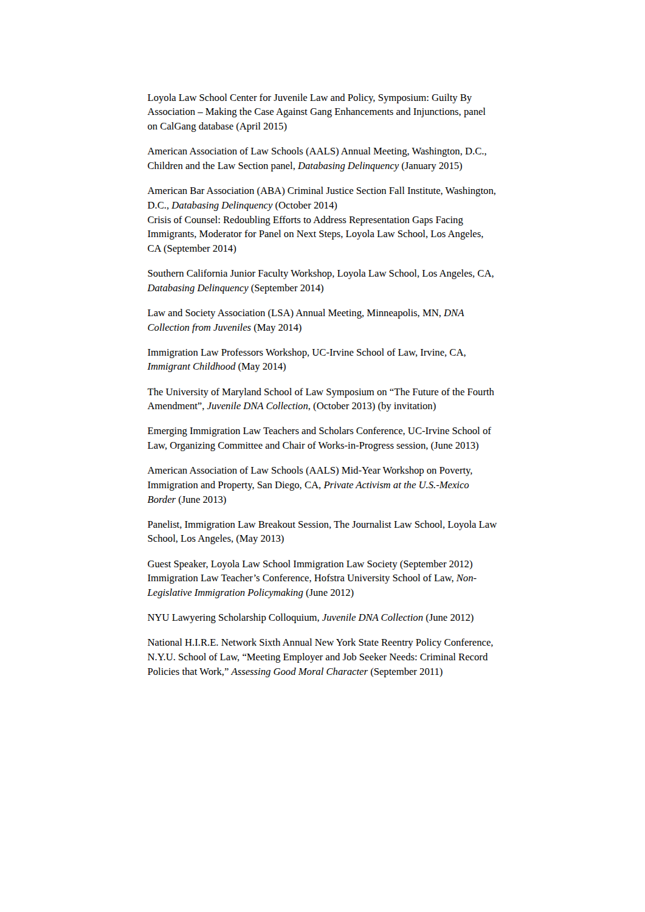Loyola Law School Center for Juvenile Law and Policy, Symposium: Guilty By Association – Making the Case Against Gang Enhancements and Injunctions, panel on CalGang database (April 2015)
American Association of Law Schools (AALS) Annual Meeting, Washington, D.C., Children and the Law Section panel, Databasing Delinquency (January 2015)
American Bar Association (ABA) Criminal Justice Section Fall Institute, Washington, D.C., Databasing Delinquency (October 2014)
Crisis of Counsel: Redoubling Efforts to Address Representation Gaps Facing Immigrants, Moderator for Panel on Next Steps, Loyola Law School, Los Angeles, CA (September 2014)
Southern California Junior Faculty Workshop, Loyola Law School, Los Angeles, CA, Databasing Delinquency (September 2014)
Law and Society Association (LSA) Annual Meeting, Minneapolis, MN, DNA Collection from Juveniles (May 2014)
Immigration Law Professors Workshop, UC-Irvine School of Law, Irvine, CA, Immigrant Childhood (May 2014)
The University of Maryland School of Law Symposium on “The Future of the Fourth Amendment”, Juvenile DNA Collection, (October 2013) (by invitation)
Emerging Immigration Law Teachers and Scholars Conference, UC-Irvine School of Law, Organizing Committee and Chair of Works-in-Progress session, (June 2013)
American Association of Law Schools (AALS) Mid-Year Workshop on Poverty, Immigration and Property, San Diego, CA, Private Activism at the U.S.-Mexico Border (June 2013)
Panelist, Immigration Law Breakout Session, The Journalist Law School, Loyola Law School, Los Angeles, (May 2013)
Guest Speaker, Loyola Law School Immigration Law Society (September 2012)
Immigration Law Teacher’s Conference, Hofstra University School of Law, Non-Legislative Immigration Policymaking (June 2012)
NYU Lawyering Scholarship Colloquium, Juvenile DNA Collection (June 2012)
National H.I.R.E. Network Sixth Annual New York State Reentry Policy Conference, N.Y.U. School of Law, “Meeting Employer and Job Seeker Needs: Criminal Record Policies that Work,” Assessing Good Moral Character (September 2011)